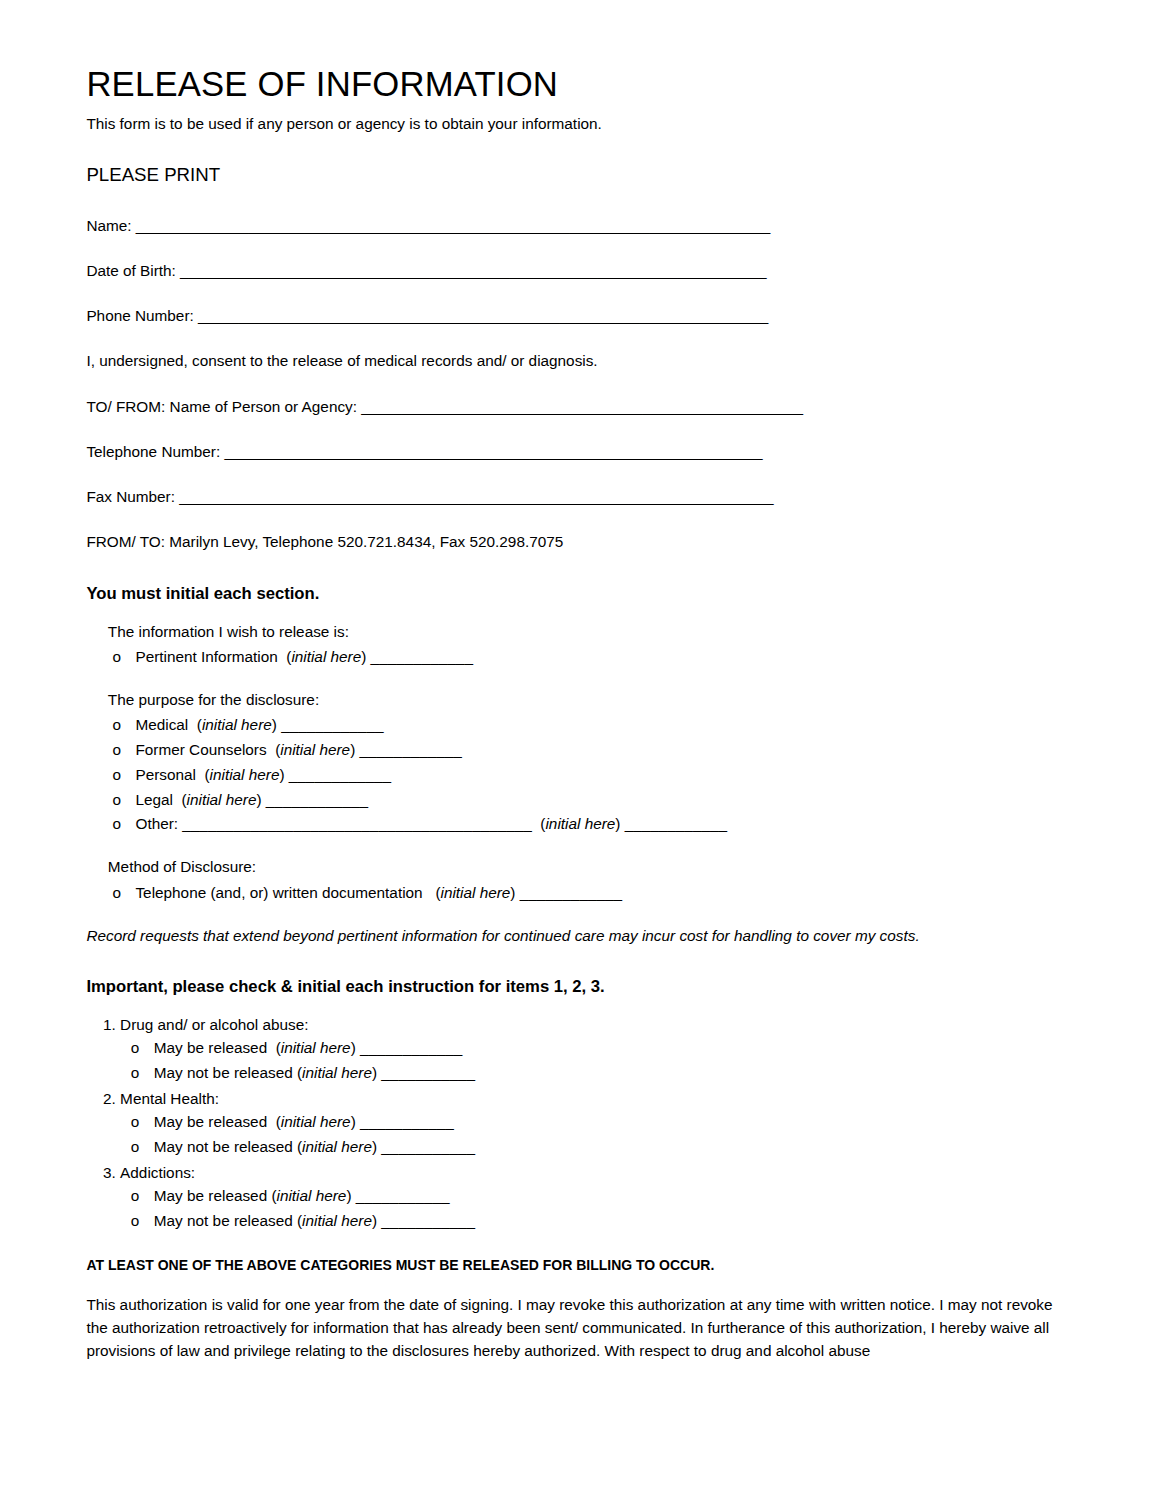RELEASE OF INFORMATION
This form is to be used if any person or agency is to obtain your information.
PLEASE PRINT
Name: _______________________________________________________________________________
Date of Birth: _________________________________________________________________________
Phone Number: _______________________________________________________________________
I, undersigned, consent to the release of medical records and/ or diagnosis.
TO/ FROM: Name of Person or Agency: _______________________________________________________
Telephone Number: ___________________________________________________________________
Fax Number: __________________________________________________________________________
FROM/ TO: Marilyn Levy, Telephone 520.721.8434, Fax 520.298.7075
You must initial each section.
The information I wish to release is:
Pertinent Information (initial here) ____________
The purpose for the disclosure:
Medical (initial here) ____________
Former Counselors (initial here) ____________
Personal (initial here) ____________
Legal (initial here) ____________
Other: _________________________________________ (initial here) ____________
Method of Disclosure:
Telephone (and, or) written documentation (initial here) ____________
Record requests that extend beyond pertinent information for continued care may incur cost for handling to cover my costs.
Important, please check & initial each instruction for items 1, 2, 3.
Drug and/ or alcohol abuse:
May be released (initial here) ____________
May not be released (initial here) ___________
Mental Health:
May be released (initial here) ___________
May not be released (initial here) ___________
Addictions:
May be released (initial here) ___________
May not be released (initial here) ___________
AT LEAST ONE OF THE ABOVE CATEGORIES MUST BE RELEASED FOR BILLING TO OCCUR.
This authorization is valid for one year from the date of signing. I may revoke this authorization at any time with written notice. I may not revoke the authorization retroactively for information that has already been sent/ communicated. In furtherance of this authorization, I hereby waive all provisions of law and privilege relating to the disclosures hereby authorized. With respect to drug and alcohol abuse